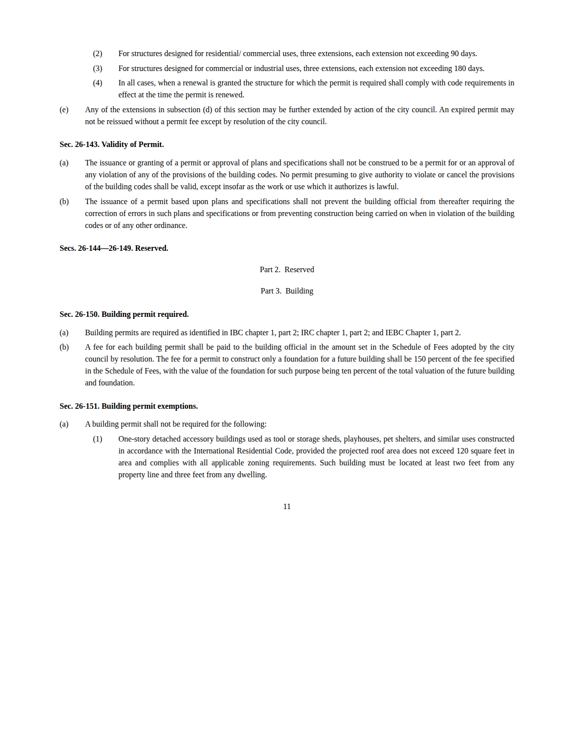(2) For structures designed for residential/ commercial uses, three extensions, each extension not exceeding 90 days.
(3) For structures designed for commercial or industrial uses, three extensions, each extension not exceeding 180 days.
(4) In all cases, when a renewal is granted the structure for which the permit is required shall comply with code requirements in effect at the time the permit is renewed.
(e) Any of the extensions in subsection (d) of this section may be further extended by action of the city council. An expired permit may not be reissued without a permit fee except by resolution of the city council.
Sec. 26-143. Validity of Permit.
(a) The issuance or granting of a permit or approval of plans and specifications shall not be construed to be a permit for or an approval of any violation of any of the provisions of the building codes. No permit presuming to give authority to violate or cancel the provisions of the building codes shall be valid, except insofar as the work or use which it authorizes is lawful.
(b) The issuance of a permit based upon plans and specifications shall not prevent the building official from thereafter requiring the correction of errors in such plans and specifications or from preventing construction being carried on when in violation of the building codes or of any other ordinance.
Secs. 26-144—26-149. Reserved.
Part 2. Reserved
Part 3. Building
Sec. 26-150. Building permit required.
(a) Building permits are required as identified in IBC chapter 1, part 2; IRC chapter 1, part 2; and IEBC Chapter 1, part 2.
(b) A fee for each building permit shall be paid to the building official in the amount set in the Schedule of Fees adopted by the city council by resolution. The fee for a permit to construct only a foundation for a future building shall be 150 percent of the fee specified in the Schedule of Fees, with the value of the foundation for such purpose being ten percent of the total valuation of the future building and foundation.
Sec. 26-151. Building permit exemptions.
(a) A building permit shall not be required for the following:
(1) One-story detached accessory buildings used as tool or storage sheds, playhouses, pet shelters, and similar uses constructed in accordance with the International Residential Code, provided the projected roof area does not exceed 120 square feet in area and complies with all applicable zoning requirements. Such building must be located at least two feet from any property line and three feet from any dwelling.
11